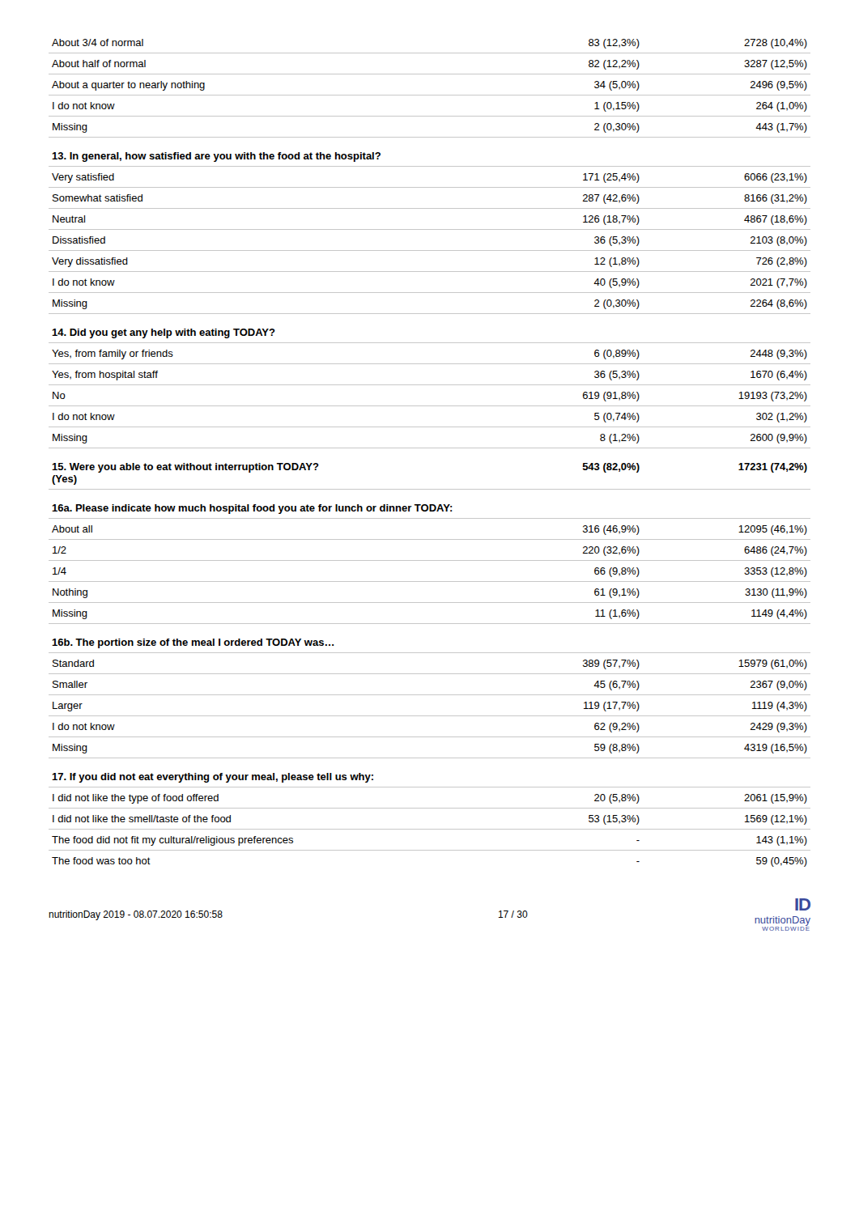| About 3/4 of normal | 83 (12,3%) | 2728 (10,4%) |
| About half of normal | 82 (12,2%) | 3287 (12,5%) |
| About a quarter to nearly nothing | 34 (5,0%) | 2496 (9,5%) |
| I do not know | 1 (0,15%) | 264 (1,0%) |
| Missing | 2 (0,30%) | 443 (1,7%) |
| 13. In general, how satisfied are you with the food at the hospital? |
| Very satisfied | 171 (25,4%) | 6066 (23,1%) |
| Somewhat satisfied | 287 (42,6%) | 8166 (31,2%) |
| Neutral | 126 (18,7%) | 4867 (18,6%) |
| Dissatisfied | 36 (5,3%) | 2103 (8,0%) |
| Very dissatisfied | 12 (1,8%) | 726 (2,8%) |
| I do not know | 40 (5,9%) | 2021 (7,7%) |
| Missing | 2 (0,30%) | 2264 (8,6%) |
| 14. Did you get any help with eating TODAY? |
| Yes, from family or friends | 6 (0,89%) | 2448 (9,3%) |
| Yes, from hospital staff | 36 (5,3%) | 1670 (6,4%) |
| No | 619 (91,8%) | 19193 (73,2%) |
| I do not know | 5 (0,74%) | 302 (1,2%) |
| Missing | 8 (1,2%) | 2600 (9,9%) |
| 15. Were you able to eat without interruption TODAY? (Yes) | 543 (82,0%) | 17231 (74,2%) |
| 16a. Please indicate how much hospital food you ate for lunch or dinner TODAY: |
| About all | 316 (46,9%) | 12095 (46,1%) |
| 1/2 | 220 (32,6%) | 6486 (24,7%) |
| 1/4 | 66 (9,8%) | 3353 (12,8%) |
| Nothing | 61 (9,1%) | 3130 (11,9%) |
| Missing | 11 (1,6%) | 1149 (4,4%) |
| 16b. The portion size of the meal I ordered TODAY was… |
| Standard | 389 (57,7%) | 15979 (61,0%) |
| Smaller | 45 (6,7%) | 2367 (9,0%) |
| Larger | 119 (17,7%) | 1119 (4,3%) |
| I do not know | 62 (9,2%) | 2429 (9,3%) |
| Missing | 59 (8,8%) | 4319 (16,5%) |
| 17. If you did not eat everything of your meal, please tell us why: |
| I did not like the type of food offered | 20 (5,8%) | 2061 (15,9%) |
| I did not like the smell/taste of the food | 53 (15,3%) | 1569 (12,1%) |
| The food did not fit my cultural/religious preferences | - | 143 (1,1%) |
| The food was too hot | - | 59 (0,45%) |
nutritionDay 2019 - 08.07.2020 16:50:58
17 / 30
ID
nutritionDay
WORLDWIDE